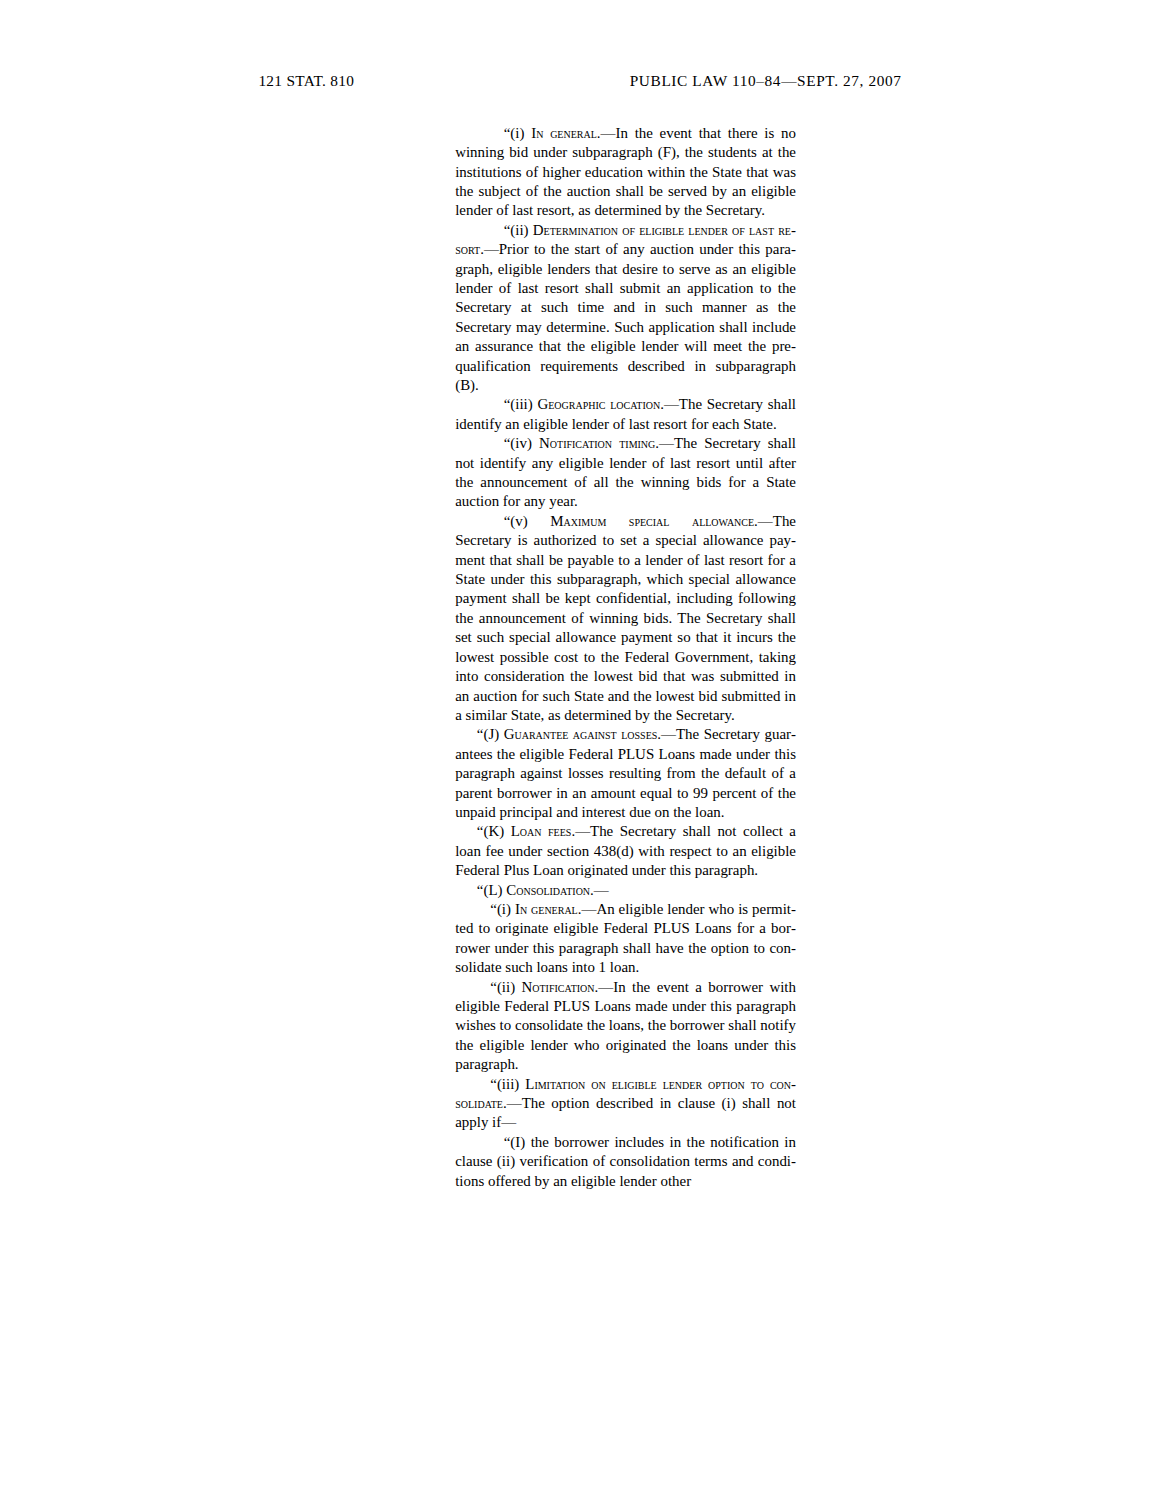121 STAT. 810 PUBLIC LAW 110–84—SEPT. 27, 2007
“(i) In general.—In the event that there is no winning bid under subparagraph (F), the students at the institutions of higher education within the State that was the subject of the auction shall be served by an eligible lender of last resort, as determined by the Secretary.
“(ii) Determination of eligible lender of last resort.—Prior to the start of any auction under this paragraph, eligible lenders that desire to serve as an eligible lender of last resort shall submit an application to the Secretary at such time and in such manner as the Secretary may determine. Such application shall include an assurance that the eligible lender will meet the prequalification requirements described in subparagraph (B).
“(iii) Geographic location.—The Secretary shall identify an eligible lender of last resort for each State.
“(iv) Notification timing.—The Secretary shall not identify any eligible lender of last resort until after the announcement of all the winning bids for a State auction for any year.
“(v) Maximum special allowance.—The Secretary is authorized to set a special allowance payment that shall be payable to a lender of last resort for a State under this subparagraph, which special allowance payment shall be kept confidential, including following the announcement of winning bids. The Secretary shall set such special allowance payment so that it incurs the lowest possible cost to the Federal Government, taking into consideration the lowest bid that was submitted in an auction for such State and the lowest bid submitted in a similar State, as determined by the Secretary.
“(J) Guarantee against losses.—The Secretary guarantees the eligible Federal PLUS Loans made under this paragraph against losses resulting from the default of a parent borrower in an amount equal to 99 percent of the unpaid principal and interest due on the loan.
“(K) Loan fees.—The Secretary shall not collect a loan fee under section 438(d) with respect to an eligible Federal Plus Loan originated under this paragraph.
“(L) Consolidation.—
“(i) In general.—An eligible lender who is permitted to originate eligible Federal PLUS Loans for a borrower under this paragraph shall have the option to consolidate such loans into 1 loan.
“(ii) Notification.—In the event a borrower with eligible Federal PLUS Loans made under this paragraph wishes to consolidate the loans, the borrower shall notify the eligible lender who originated the loans under this paragraph.
“(iii) Limitation on eligible lender option to consolidate.—The option described in clause (i) shall not apply if—
“(I) the borrower includes in the notification in clause (ii) verification of consolidation terms and conditions offered by an eligible lender other